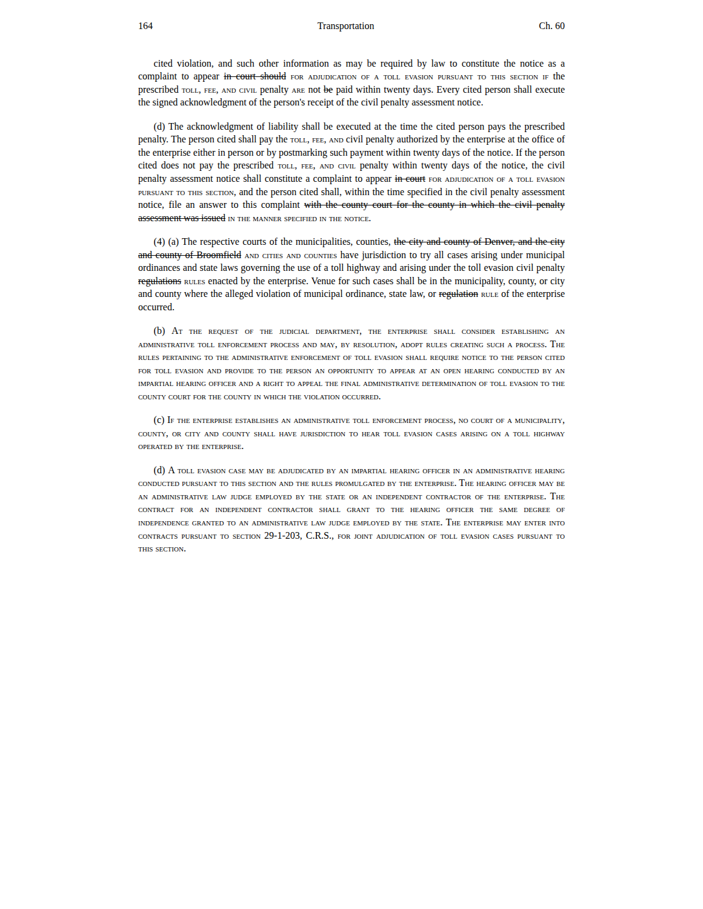164 Transportation Ch. 60
cited violation, and such other information as may be required by law to constitute the notice as a complaint to appear in court should for adjudication of a toll evasion pursuant to this section if the prescribed toll, fee, and civil penalty are not be paid within twenty days. Every cited person shall execute the signed acknowledgment of the person's receipt of the civil penalty assessment notice.
(d) The acknowledgment of liability shall be executed at the time the cited person pays the prescribed penalty. The person cited shall pay the toll, fee, and civil penalty authorized by the enterprise at the office of the enterprise either in person or by postmarking such payment within twenty days of the notice. If the person cited does not pay the prescribed toll, fee, and civil penalty within twenty days of the notice, the civil penalty assessment notice shall constitute a complaint to appear in court for adjudication of a toll evasion pursuant to this section, and the person cited shall, within the time specified in the civil penalty assessment notice, file an answer to this complaint with the county court for the county in which the civil penalty assessment was issued in the manner specified in the notice.
(4) (a) The respective courts of the municipalities, counties, the city and county of Denver, and the city and county of Broomfield and cities and counties have jurisdiction to try all cases arising under municipal ordinances and state laws governing the use of a toll highway and arising under the toll evasion civil penalty regulations rules enacted by the enterprise. Venue for such cases shall be in the municipality, county, or city and county where the alleged violation of municipal ordinance, state law, or regulation rule of the enterprise occurred.
(b) At the request of the judicial department, the enterprise shall consider establishing an administrative toll enforcement process and may, by resolution, adopt rules creating such a process. The rules pertaining to the administrative enforcement of toll evasion shall require notice to the person cited for toll evasion and provide to the person an opportunity to appear at an open hearing conducted by an impartial hearing officer and a right to appeal the final administrative determination of toll evasion to the county court for the county in which the violation occurred.
(c) If the enterprise establishes an administrative toll enforcement process, no court of a municipality, county, or city and county shall have jurisdiction to hear toll evasion cases arising on a toll highway operated by the enterprise.
(d) A toll evasion case may be adjudicated by an impartial hearing officer in an administrative hearing conducted pursuant to this section and the rules promulgated by the enterprise. The hearing officer may be an administrative law judge employed by the state or an independent contractor of the enterprise. The contract for an independent contractor shall grant to the hearing officer the same degree of independence granted to an administrative law judge employed by the state. The enterprise may enter into contracts pursuant to section 29-1-203, C.R.S., for joint adjudication of toll evasion cases pursuant to this section.